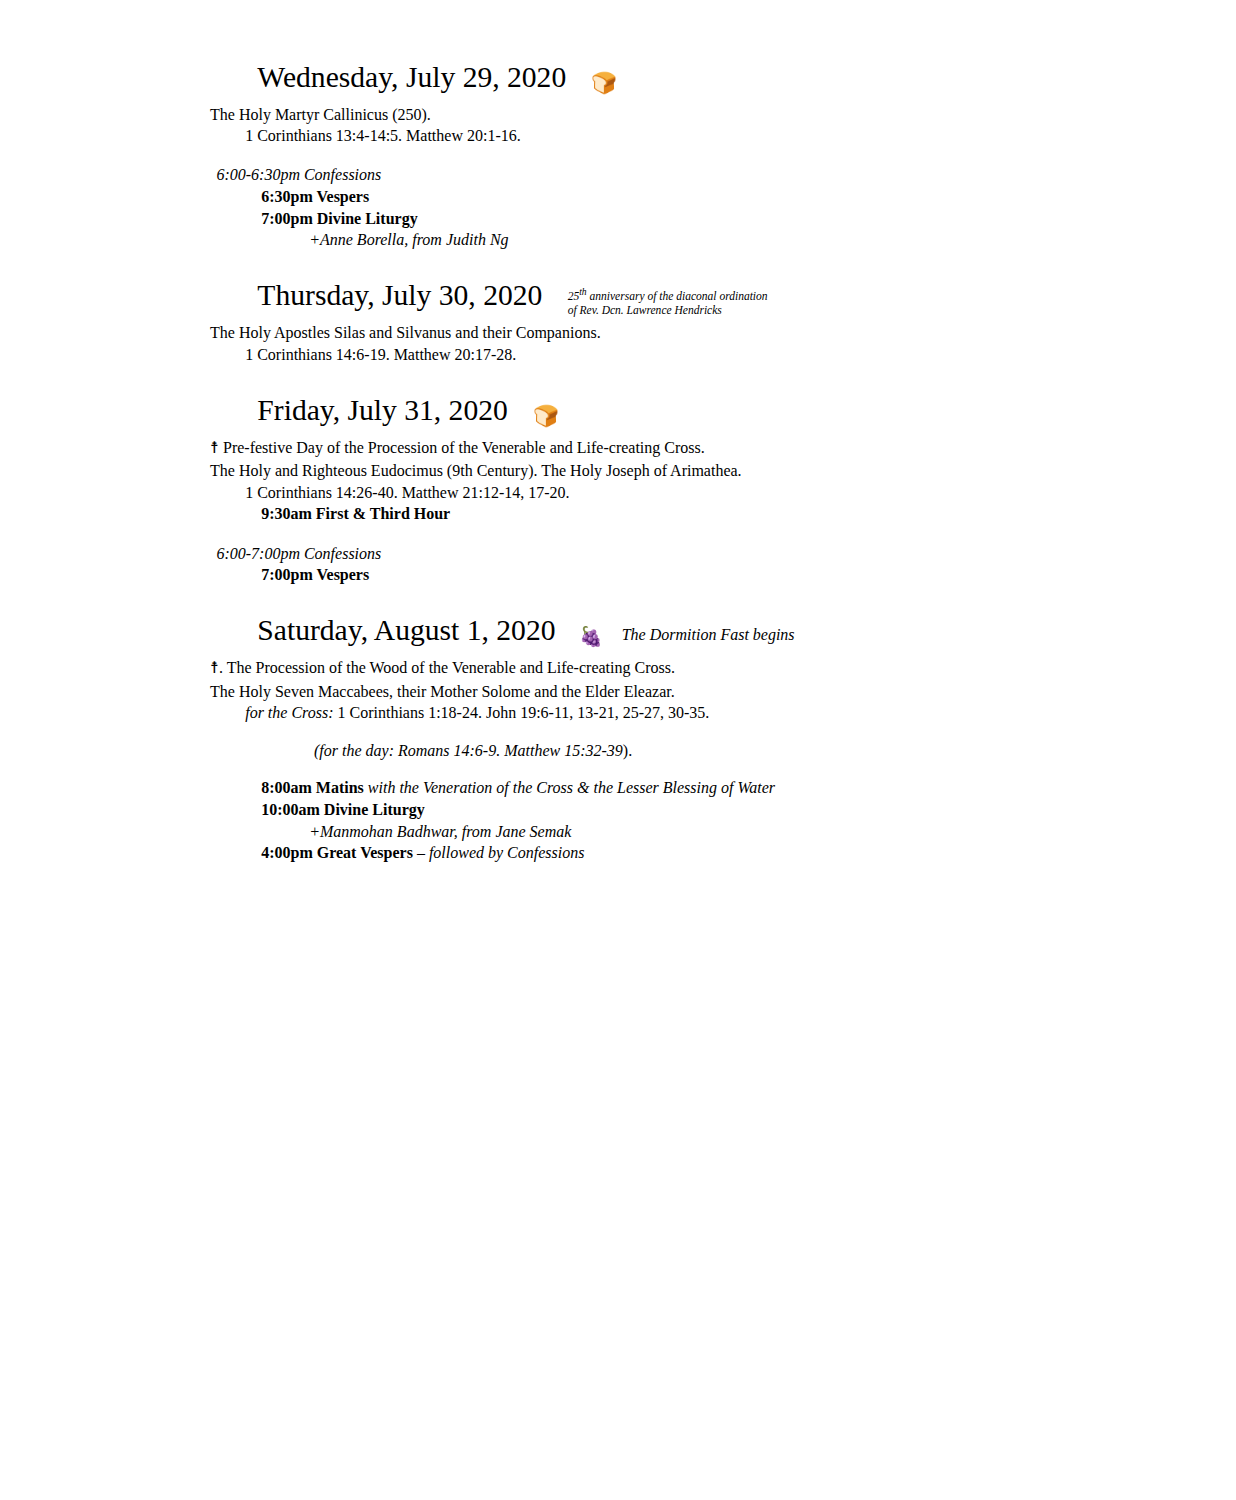Wednesday, July 29, 2020
🍞
The Holy Martyr Callinicus (250).
1 Corinthians 13:4-14:5. Matthew 20:1-16.
6:00-6:30pm Confessions
6:30pm Vespers
7:00pm Divine Liturgy
+Anne Borella, from Judith Ng
Thursday, July 30, 2020
25th anniversary of the diaconal ordination of Rev. Dcn. Lawrence Hendricks
The Holy Apostles Silas and Silvanus and their Companions.
1 Corinthians 14:6-19. Matthew 20:17-28.
Friday, July 31, 2020
🍞
☨ Pre-festive Day of the Procession of the Venerable and Life-creating Cross.
The Holy and Righteous Eudocimus (9th Century). The Holy Joseph of Arimathea.
1 Corinthians 14:26-40. Matthew 21:12-14, 17-20.
9:30am First & Third Hour
6:00-7:00pm Confessions
7:00pm Vespers
Saturday, August 1, 2020
🍇The Dormition Fast begins
☨. The Procession of the Wood of the Venerable and Life-creating Cross.
The Holy Seven Maccabees, their Mother Solome and the Elder Eleazar.
for the Cross: 1 Corinthians 1:18-24. John 19:6-11, 13-21, 25-27, 30-35.
(for the day: Romans 14:6-9. Matthew 15:32-39).
8:00am Matins with the Veneration of the Cross & the Lesser Blessing of Water
10:00am Divine Liturgy
+Manmohan Badhwar, from Jane Semak
4:00pm Great Vespers – followed by Confessions